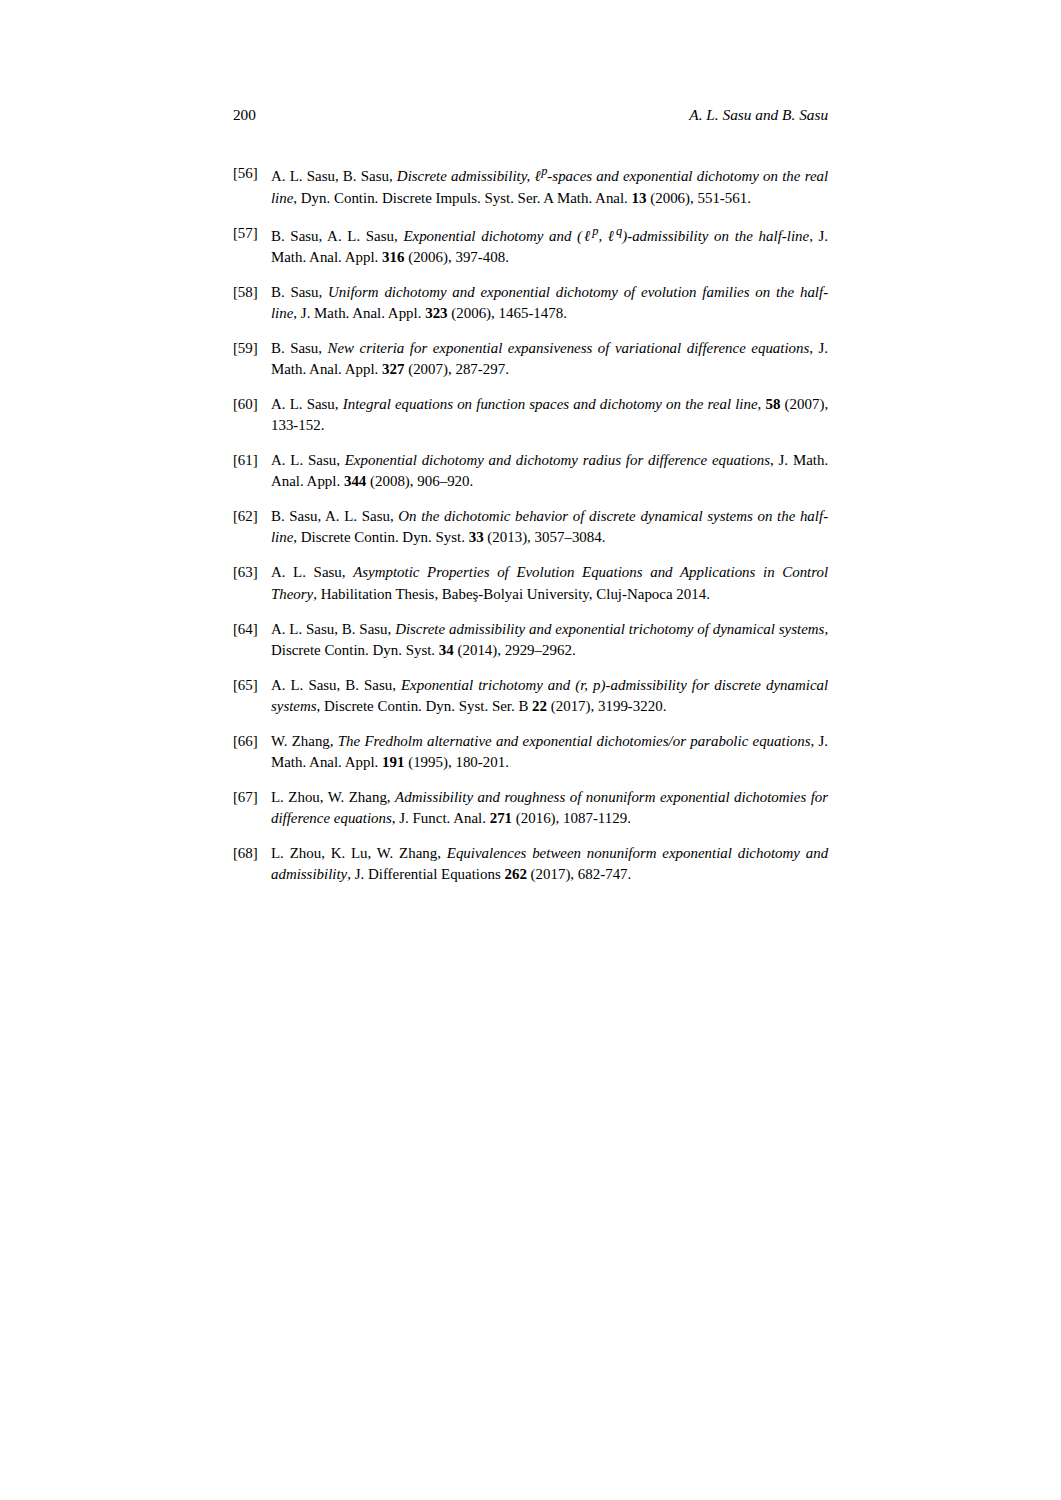200 A. L. Sasu and B. Sasu
[56] A. L. Sasu, B. Sasu, Discrete admissibility, ℓp-spaces and exponential dichotomy on the real line, Dyn. Contin. Discrete Impuls. Syst. Ser. A Math. Anal. 13 (2006), 551-561.
[57] B. Sasu, A. L. Sasu, Exponential dichotomy and (ℓp, ℓq)-admissibility on the half-line, J. Math. Anal. Appl. 316 (2006), 397-408.
[58] B. Sasu, Uniform dichotomy and exponential dichotomy of evolution families on the half-line, J. Math. Anal. Appl. 323 (2006), 1465-1478.
[59] B. Sasu, New criteria for exponential expansiveness of variational difference equations, J. Math. Anal. Appl. 327 (2007), 287-297.
[60] A. L. Sasu, Integral equations on function spaces and dichotomy on the real line, 58 (2007), 133-152.
[61] A. L. Sasu, Exponential dichotomy and dichotomy radius for difference equations, J. Math. Anal. Appl. 344 (2008), 906–920.
[62] B. Sasu, A. L. Sasu, On the dichotomic behavior of discrete dynamical systems on the half-line, Discrete Contin. Dyn. Syst. 33 (2013), 3057–3084.
[63] A. L. Sasu, Asymptotic Properties of Evolution Equations and Applications in Control Theory, Habilitation Thesis, Babeş-Bolyai University, Cluj-Napoca 2014.
[64] A. L. Sasu, B. Sasu, Discrete admissibility and exponential trichotomy of dynamical systems, Discrete Contin. Dyn. Syst. 34 (2014), 2929–2962.
[65] A. L. Sasu, B. Sasu, Exponential trichotomy and (r, p)-admissibility for discrete dynamical systems, Discrete Contin. Dyn. Syst. Ser. B 22 (2017), 3199-3220.
[66] W. Zhang, The Fredholm alternative and exponential dichotomies/or parabolic equations, J. Math. Anal. Appl. 191 (1995), 180-201.
[67] L. Zhou, W. Zhang, Admissibility and roughness of nonuniform exponential dichotomies for difference equations, J. Funct. Anal. 271 (2016), 1087-1129.
[68] L. Zhou, K. Lu, W. Zhang, Equivalences between nonuniform exponential dichotomy and admissibility, J. Differential Equations 262 (2017), 682-747.